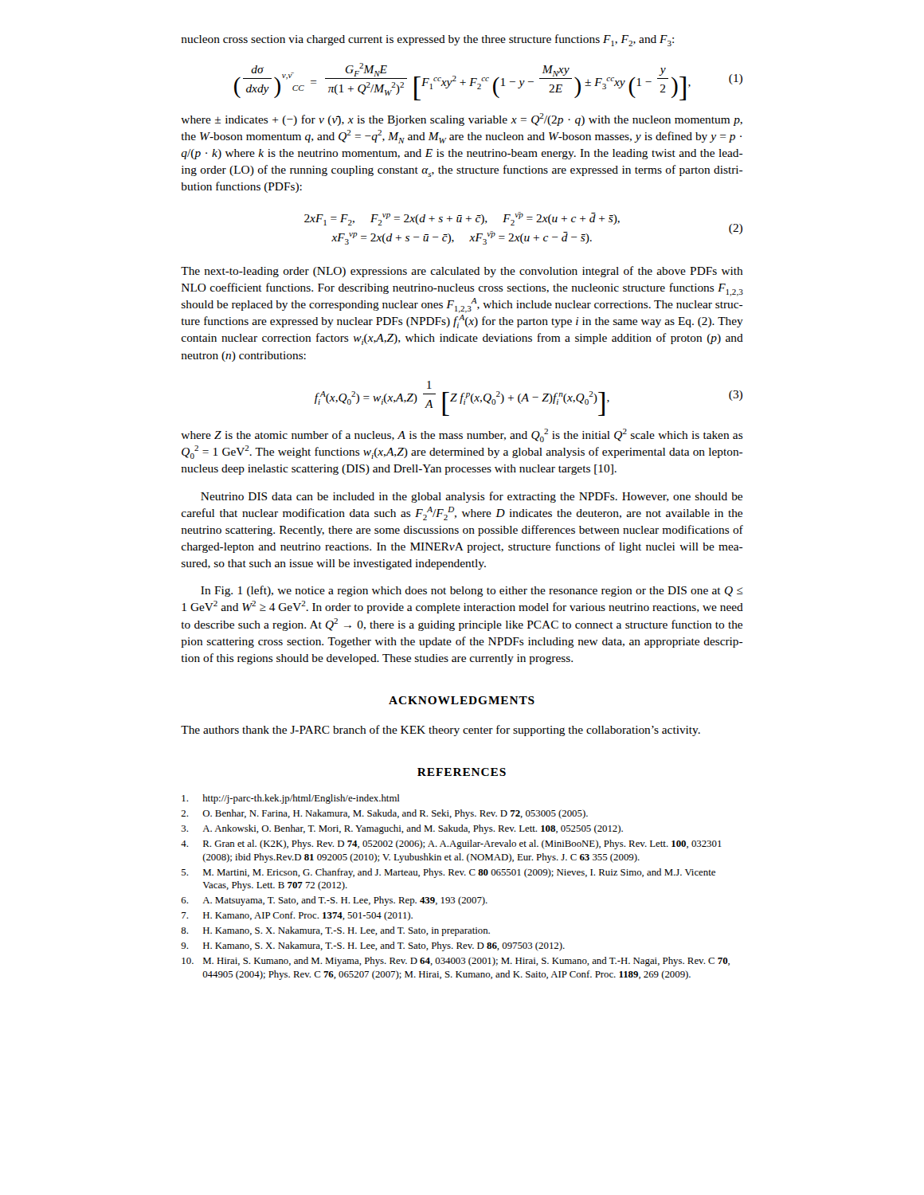nucleon cross section via charged current is expressed by the three structure functions F1, F2, and F3:
(dσ dxdy) ν,ν̄CC = GF2MNE π(1 + Q2/MW2)2 [F1ccxy2 + F2cc (1 − y − MNxy 2E) ± F3ccxy (1 − y 2)], (1)
where ± indicates + (−) for ν (ν̄), x is the Bjorken scaling variable x = Q2/(2p · q) with the nucleon momentum p, the W-boson momentum q, and Q2 = −q2, MN and MW are the nucleon and W-boson masses, y is defined by y = p · q/(p · k) where k is the neutrino momentum, and E is the neutrino-beam energy. In the leading twist and the leading order (LO) of the running coupling constant αs, the structure functions are expressed in terms of parton distribution functions (PDFs):
2xF1 = F2, F2νp = 2x(d + s + ū + c̄), F2ν̄p = 2x(u + c + d̄ + s̄),
xF3νp = 2x(d + s − ū − c̄), xF3ν̄p = 2x(u + c − d̄ − s̄).
(2)
The next-to-leading order (NLO) expressions are calculated by the convolution integral of the above PDFs with NLO coefficient functions. For describing neutrino-nucleus cross sections, the nucleonic structure functions F1,2,3 should be replaced by the corresponding nuclear ones F1,2,3A, which include nuclear corrections. The nuclear structure functions are expressed by nuclear PDFs (NPDFs) fiA(x) for the parton type i in the same way as Eq. (2). They contain nuclear correction factors wi(x,A,Z), which indicate deviations from a simple addition of proton (p) and neutron (n) contributions:
fiA(x,Q02) = wi(x,A,Z) 1 A [Z fip(x,Q02) + (A − Z)fin(x,Q02)], (3)
where Z is the atomic number of a nucleus, A is the mass number, and Q02 is the initial Q2 scale which is taken as Q02 = 1 GeV2. The weight functions wi(x,A,Z) are determined by a global analysis of experimental data on lepton-nucleus deep inelastic scattering (DIS) and Drell-Yan processes with nuclear targets [10].
Neutrino DIS data can be included in the global analysis for extracting the NPDFs. However, one should be careful that nuclear modification data such as F2A/F2D, where D indicates the deuteron, are not available in the neutrino scattering. Recently, there are some discussions on possible differences between nuclear modifications of charged-lepton and neutrino reactions. In the MINERν A project, structure functions of light nuclei will be measured, so that such an issue will be investigated independently.
In Fig. 1 (left), we notice a region which does not belong to either the resonance region or the DIS one at Q ≤ 1 GeV2 and W2 ≥ 4 GeV2. In order to provide a complete interaction model for various neutrino reactions, we need to describe such a region. At Q2 → 0, there is a guiding principle like PCAC to connect a structure function to the pion scattering cross section. Together with the update of the NPDFs including new data, an appropriate description of this regions should be developed. These studies are currently in progress.
Acknowledgments
The authors thank the J-PARC branch of the KEK theory center for supporting the collaboration’s activity.
References
1. http://j-parc-th.kek.jp/html/English/e-index.html
2. O. Benhar, N. Farina, H. Nakamura, M. Sakuda, and R. Seki, Phys. Rev. D 72, 053005 (2005).
3. A. Ankowski, O. Benhar, T. Mori, R. Yamaguchi, and M. Sakuda, Phys. Rev. Lett. 108, 052505 (2012).
4. R. Gran et al. (K2K), Phys. Rev. D 74, 052002 (2006); A. A.Aguilar-Arevalo et al. (MiniBooNE), Phys. Rev. Lett. 100, 032301 (2008); ibid Phys.Rev.D 81 092005 (2010); V. Lyubushkin et al. (NOMAD), Eur. Phys. J. C 63 355 (2009).
5. M. Martini, M. Ericson, G. Chanfray, and J. Marteau, Phys. Rev. C 80 065501 (2009); Nieves, I. Ruiz Simo, and M.J. Vicente Vacas, Phys. Lett. B 707 72 (2012).
6. A. Matsuyama, T. Sato, and T.-S. H. Lee, Phys. Rep. 439, 193 (2007).
7. H. Kamano, AIP Conf. Proc. 1374, 501-504 (2011).
8. H. Kamano, S. X. Nakamura, T.-S. H. Lee, and T. Sato, in preparation.
9. H. Kamano, S. X. Nakamura, T.-S. H. Lee, and T. Sato, Phys. Rev. D 86, 097503 (2012).
10. M. Hirai, S. Kumano, and M. Miyama, Phys. Rev. D 64, 034003 (2001); M. Hirai, S. Kumano, and T.-H. Nagai, Phys. Rev. C 70, 044905 (2004); Phys. Rev. C 76, 065207 (2007); M. Hirai, S. Kumano, and K. Saito, AIP Conf. Proc. 1189, 269 (2009).